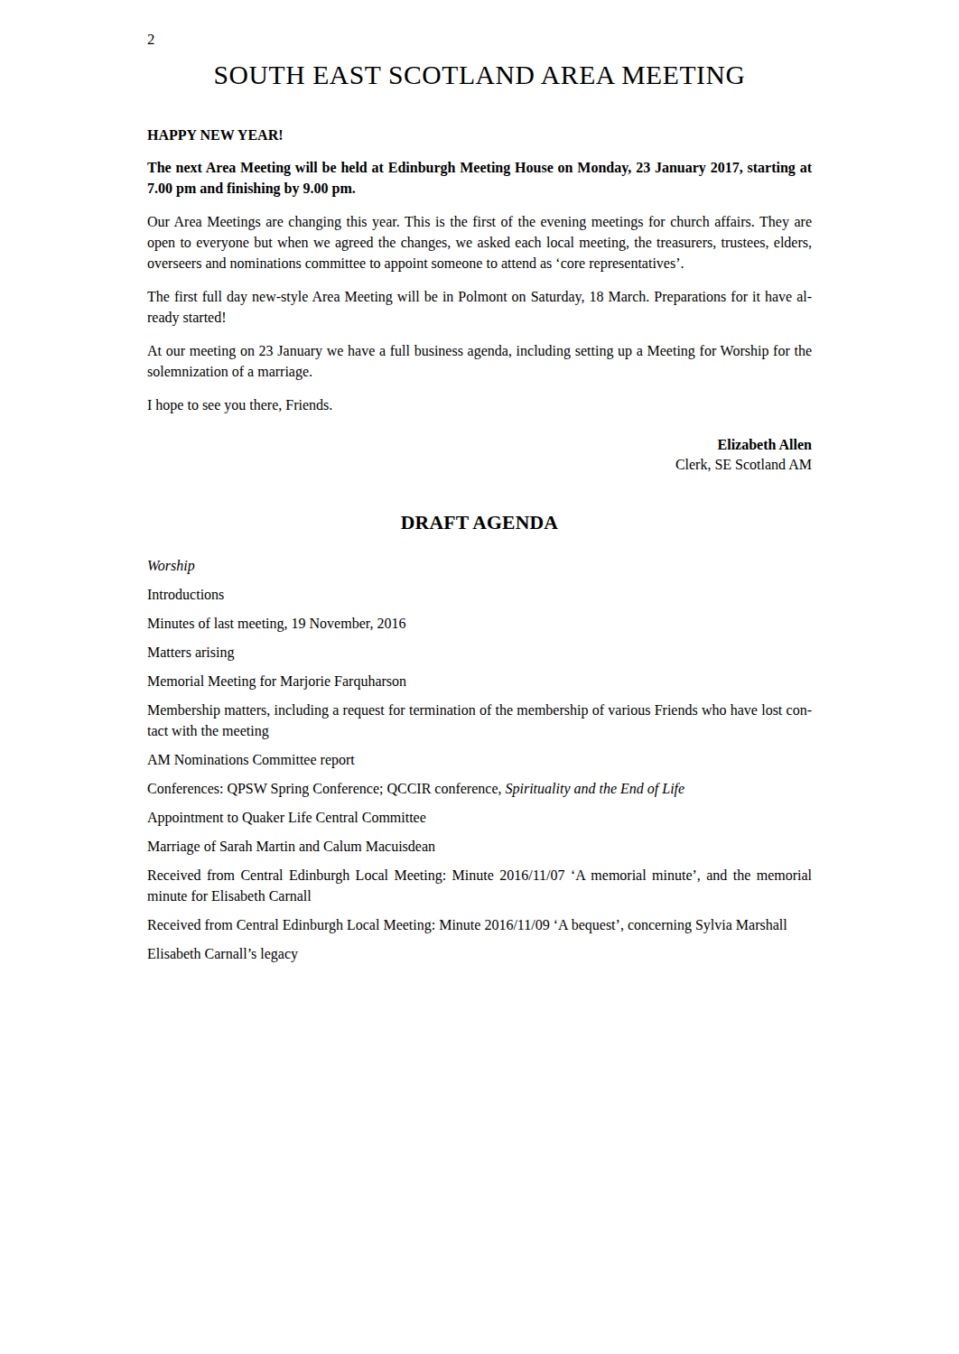2
SOUTH EAST SCOTLAND AREA MEETING
HAPPY NEW YEAR!
The next Area Meeting will be held at Edinburgh Meeting House on Monday, 23 January 2017, starting at 7.00 pm and finishing by 9.00 pm.
Our Area Meetings are changing this year. This is the first of the evening meetings for church affairs. They are open to everyone but when we agreed the changes, we asked each local meeting, the treasurers, trustees, elders, overseers and nominations committee to appoint someone to attend as ‘core representatives’.
The first full day new-style Area Meeting will be in Polmont on Saturday, 18 March. Preparations for it have already started!
At our meeting on 23 January we have a full business agenda, including setting up a Meeting for Worship for the solemnization of a marriage.
I hope to see you there, Friends.
Elizabeth Allen Clerk, SE Scotland AM
DRAFT AGENDA
Worship
Introductions
Minutes of last meeting, 19 November, 2016
Matters arising
Memorial Meeting for Marjorie Farquharson
Membership matters, including a request for termination of the membership of various Friends who have lost contact with the meeting
AM Nominations Committee report
Conferences: QPSW Spring Conference; QCCIR conference, Spirituality and the End of Life
Appointment to Quaker Life Central Committee
Marriage of Sarah Martin and Calum Macuisdean
Received from Central Edinburgh Local Meeting: Minute 2016/11/07 ‘A memorial minute’, and the memorial minute for Elisabeth Carnall
Received from Central Edinburgh Local Meeting: Minute 2016/11/09 ‘A bequest’, concerning Sylvia Marshall
Elisabeth Carnall’s legacy